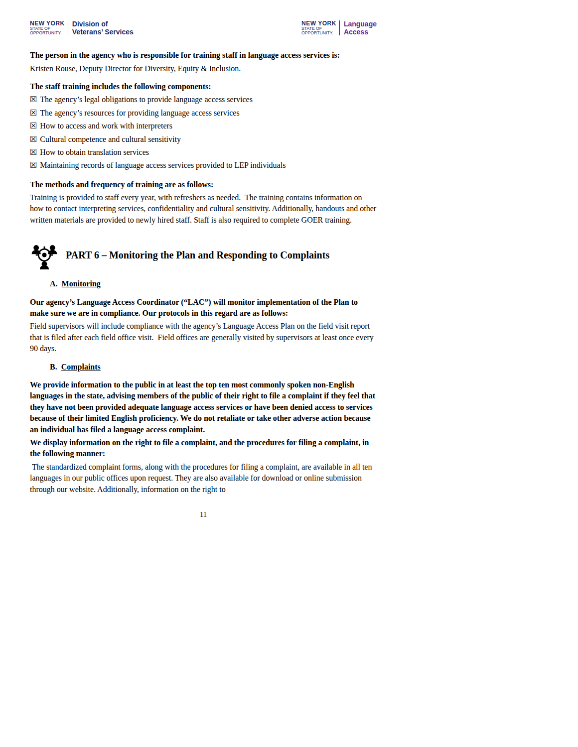NEW YORK STATE OF
OPPORTUNITY.
Division ofVeterans’ Services
NEW YORK STATE OF
OPPORTUNITY.
LanguageAccess
The person in the agency who is responsible for training staff in language access services is:
Kristen Rouse, Deputy Director for Diversity, Equity & Inclusion.
The staff training includes the following components:
☒The agency’s legal obligations to provide language access services
☒The agency’s resources for providing language access services
☒How to access and work with interpreters
☒Cultural competence and cultural sensitivity
☒How to obtain translation services
☒Maintaining records of language access services provided to LEP individuals
The methods and frequency of training are as follows:
Training is provided to staff every year, with refreshers as needed. The training contains information on how to contact interpreting services, confidentiality and cultural sensitivity. Additionally, handouts and other written materials are provided to newly hired staff. Staff is also required to complete GOER training.
PART 6 – Monitoring the Plan and Responding to Complaints
A. Monitoring
Our agency’s Language Access Coordinator (“LAC”) will monitor implementation of the Plan to make sure we are in compliance. Our protocols in this regard are as follows:
Field supervisors will include compliance with the agency’s Language Access Plan on the field visit report that is filed after each field office visit. Field offices are generally visited by supervisors at least once every 90 days.
B. Complaints
We provide information to the public in at least the top ten most commonly spoken non-English languages in the state, advising members of the public of their right to file a complaint if they feel that they have not been provided adequate language access services or have been denied access to services because of their limited English proficiency. We do not retaliate or take other adverse action because an individual has filed a language access complaint.
We display information on the right to file a complaint, and the procedures for filing a complaint, in the following manner:
The standardized complaint forms, along with the procedures for filing a complaint, are available in all ten languages in our public offices upon request. They are also available for download or online submission through our website. Additionally, information on the right to
11